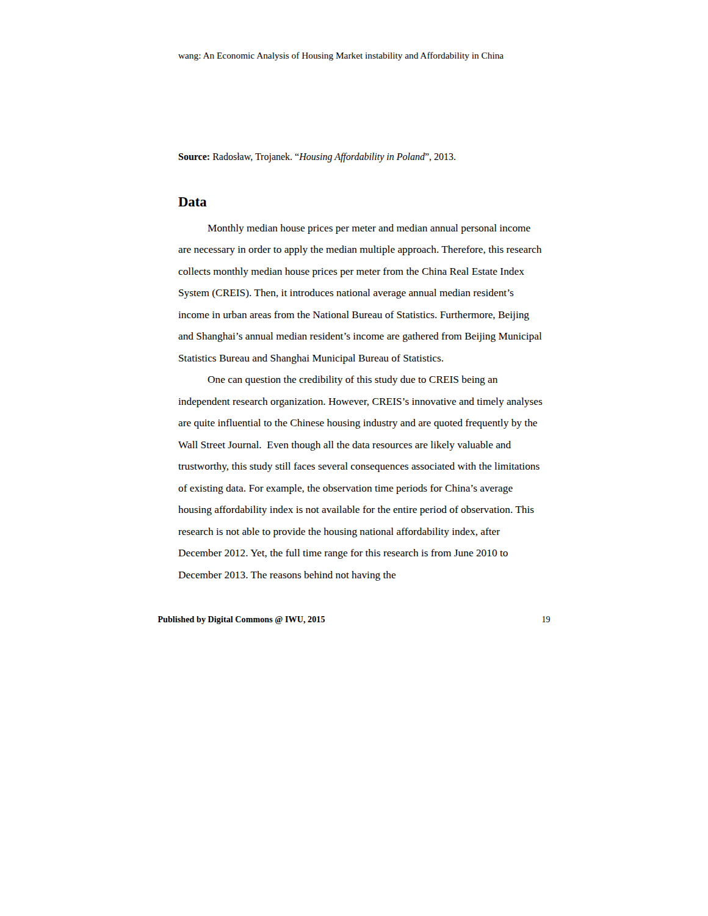wang: An Economic Analysis of Housing Market instability and Affordability in China
Source: Radosław, Trojanek. “Housing Affordability in Poland”, 2013.
Data
Monthly median house prices per meter and median annual personal income are necessary in order to apply the median multiple approach. Therefore, this research collects monthly median house prices per meter from the China Real Estate Index System (CREIS). Then, it introduces national average annual median resident’s income in urban areas from the National Bureau of Statistics. Furthermore, Beijing and Shanghai’s annual median resident’s income are gathered from Beijing Municipal Statistics Bureau and Shanghai Municipal Bureau of Statistics.
One can question the credibility of this study due to CREIS being an independent research organization. However, CREIS’s innovative and timely analyses are quite influential to the Chinese housing industry and are quoted frequently by the Wall Street Journal. Even though all the data resources are likely valuable and trustworthy, this study still faces several consequences associated with the limitations of existing data. For example, the observation time periods for China’s average housing affordability index is not available for the entire period of observation. This research is not able to provide the housing national affordability index, after December 2012. Yet, the full time range for this research is from June 2010 to December 2013. The reasons behind not having the
Published by Digital Commons @ IWU, 2015
19